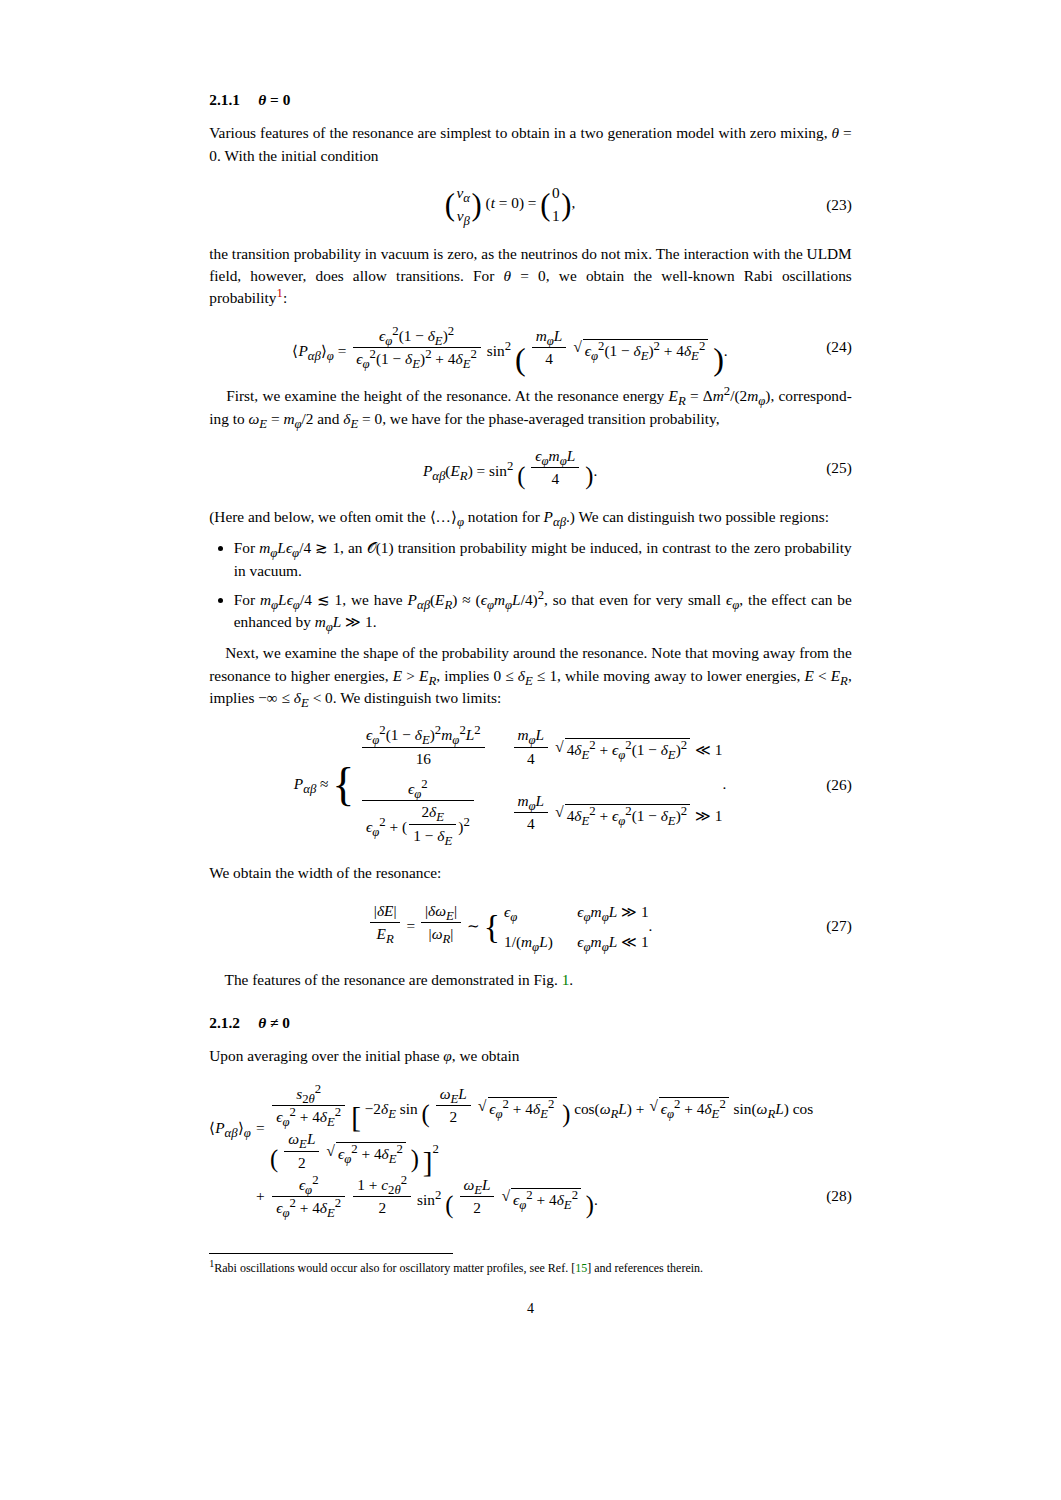2.1.1 θ = 0
Various features of the resonance are simplest to obtain in a two generation model with zero mixing, θ = 0. With the initial condition
(να νβ) (t = 0) = (01),
(23)
the transition probability in vacuum is zero, as the neutrinos do not mix. The interaction with the ULDM field, however, does allow transitions. For θ = 0, we obtain the well-known Rabi oscillations probability1:
⟨Pαβ⟩φ = ϵφ2(1 − δE)2 ϵφ2(1 − δE)2 + 4δE2 sin2 ( mφL 4 ϵφ2(1 − δE)2 + 4δE2 ).
(24)
First, we examine the height of the resonance. At the resonance energy ER = Δm2/(2mφ), corresponding to ωE = mφ/2 and δE = 0, we have for the phase-averaged transition probability,
Pαβ(ER) = sin2 ( ϵφmφL 4 ).
(25)
(Here and below, we often omit the ⟨…⟩φ notation for Pαβ.) We can distinguish two possible regions:
For mφLϵφ/4 ≳ 1, an 𝒪(1) transition probability might be induced, in contrast to the zero probability in vacuum.
For mφLϵφ/4 ≲ 1, we have Pαβ(ER) ≈ (ϵφmφL/4)2, so that even for very small ϵφ, the effect can be enhanced by mφL ≫ 1.
Next, we examine the shape of the probability around the resonance. Note that moving away from the resonance to higher energies, E > ER, implies 0 ≤ δE ≤ 1, while moving away to lower energies, E < ER, implies −∞ ≤ δE < 0. We distinguish two limits:
Pαβ ≈ { ϵφ2(1 − δE)2mφ2L2 16 mφL 4 4δE2 + ϵφ2(1 − δE)2 ≪ 1 ϵφ2 ϵφ2 + (2δE 1 − δE)2 mφL 4 4δE2 + ϵφ2(1 − δE)2 ≫ 1 .
(26)
We obtain the width of the resonance:
|δE|ER = |δωE||ωR| ∼ { ϵφ ϵφmφL ≫ 1 1/(mφL) ϵφmφL ≪ 1 .
(27)
The features of the resonance are demonstrated in Fig. 1.
2.1.2 θ ≠ 0
Upon averaging over the initial phase φ, we obtain
⟨Pαβ⟩φ
=
s2θ2 ϵφ2 + 4δE2 [ −2δE sin ( ωEL 2 ϵφ2 + 4δE2 ) cos(ωRL) + ϵφ2 + 4δE2 sin(ωRL) cos ( ωEL 2 ϵφ2 + 4δE2 ) ]2
+
ϵφ2 ϵφ2 + 4δE2 1 + c2θ2 2 sin2 ( ωEL 2 ϵφ2 + 4δE2 ).
(28)
1Rabi oscillations would occur also for oscillatory matter profiles, see Ref. [15] and references therein.
4